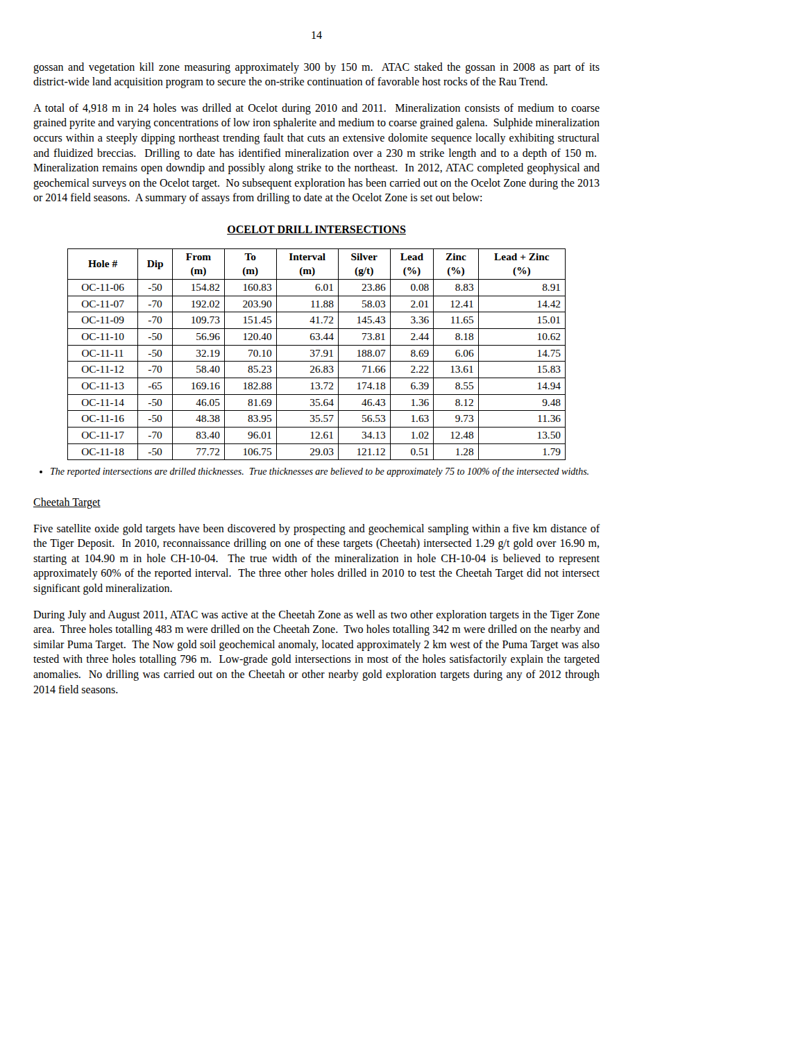14
gossan and vegetation kill zone measuring approximately 300 by 150 m. ATAC staked the gossan in 2008 as part of its district-wide land acquisition program to secure the on-strike continuation of favorable host rocks of the Rau Trend.
A total of 4,918 m in 24 holes was drilled at Ocelot during 2010 and 2011. Mineralization consists of medium to coarse grained pyrite and varying concentrations of low iron sphalerite and medium to coarse grained galena. Sulphide mineralization occurs within a steeply dipping northeast trending fault that cuts an extensive dolomite sequence locally exhibiting structural and fluidized breccias. Drilling to date has identified mineralization over a 230 m strike length and to a depth of 150 m. Mineralization remains open downdip and possibly along strike to the northeast. In 2012, ATAC completed geophysical and geochemical surveys on the Ocelot target. No subsequent exploration has been carried out on the Ocelot Zone during the 2013 or 2014 field seasons. A summary of assays from drilling to date at the Ocelot Zone is set out below:
OCELOT DRILL INTERSECTIONS
| Hole # | Dip | From (m) | To (m) | Interval (m) | Silver (g/t) | Lead (%) | Zinc (%) | Lead + Zinc (%) |
| --- | --- | --- | --- | --- | --- | --- | --- | --- |
| OC-11-06 | -50 | 154.82 | 160.83 | 6.01 | 23.86 | 0.08 | 8.83 | 8.91 |
| OC-11-07 | -70 | 192.02 | 203.90 | 11.88 | 58.03 | 2.01 | 12.41 | 14.42 |
| OC-11-09 | -70 | 109.73 | 151.45 | 41.72 | 145.43 | 3.36 | 11.65 | 15.01 |
| OC-11-10 | -50 | 56.96 | 120.40 | 63.44 | 73.81 | 2.44 | 8.18 | 10.62 |
| OC-11-11 | -50 | 32.19 | 70.10 | 37.91 | 188.07 | 8.69 | 6.06 | 14.75 |
| OC-11-12 | -70 | 58.40 | 85.23 | 26.83 | 71.66 | 2.22 | 13.61 | 15.83 |
| OC-11-13 | -65 | 169.16 | 182.88 | 13.72 | 174.18 | 6.39 | 8.55 | 14.94 |
| OC-11-14 | -50 | 46.05 | 81.69 | 35.64 | 46.43 | 1.36 | 8.12 | 9.48 |
| OC-11-16 | -50 | 48.38 | 83.95 | 35.57 | 56.53 | 1.63 | 9.73 | 11.36 |
| OC-11-17 | -70 | 83.40 | 96.01 | 12.61 | 34.13 | 1.02 | 12.48 | 13.50 |
| OC-11-18 | -50 | 77.72 | 106.75 | 29.03 | 121.12 | 0.51 | 1.28 | 1.79 |
The reported intersections are drilled thicknesses. True thicknesses are believed to be approximately 75 to 100% of the intersected widths.
Cheetah Target
Five satellite oxide gold targets have been discovered by prospecting and geochemical sampling within a five km distance of the Tiger Deposit. In 2010, reconnaissance drilling on one of these targets (Cheetah) intersected 1.29 g/t gold over 16.90 m, starting at 104.90 m in hole CH-10-04. The true width of the mineralization in hole CH-10-04 is believed to represent approximately 60% of the reported interval. The three other holes drilled in 2010 to test the Cheetah Target did not intersect significant gold mineralization.
During July and August 2011, ATAC was active at the Cheetah Zone as well as two other exploration targets in the Tiger Zone area. Three holes totalling 483 m were drilled on the Cheetah Zone. Two holes totalling 342 m were drilled on the nearby and similar Puma Target. The Now gold soil geochemical anomaly, located approximately 2 km west of the Puma Target was also tested with three holes totalling 796 m. Low-grade gold intersections in most of the holes satisfactorily explain the targeted anomalies. No drilling was carried out on the Cheetah or other nearby gold exploration targets during any of 2012 through 2014 field seasons.